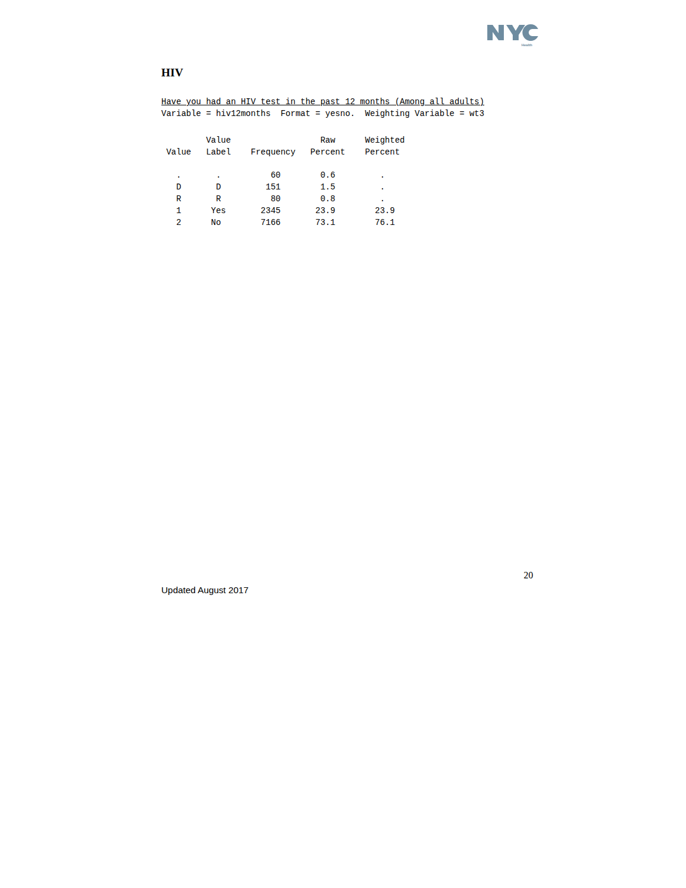Health
HIV
Have you had an HIV test in the past 12 months (Among all adults)
Variable = hiv12months Format = yesno. Weighting Variable = wt3
Value Raw Weighted Value Label Frequency Percent Percent . . 60 0.6 . D D 151 1.5 . R R 80 0.8 . 1 Yes 2345 23.9 23.9 2 No 7166 73.1 76.1
20
Updated August 2017